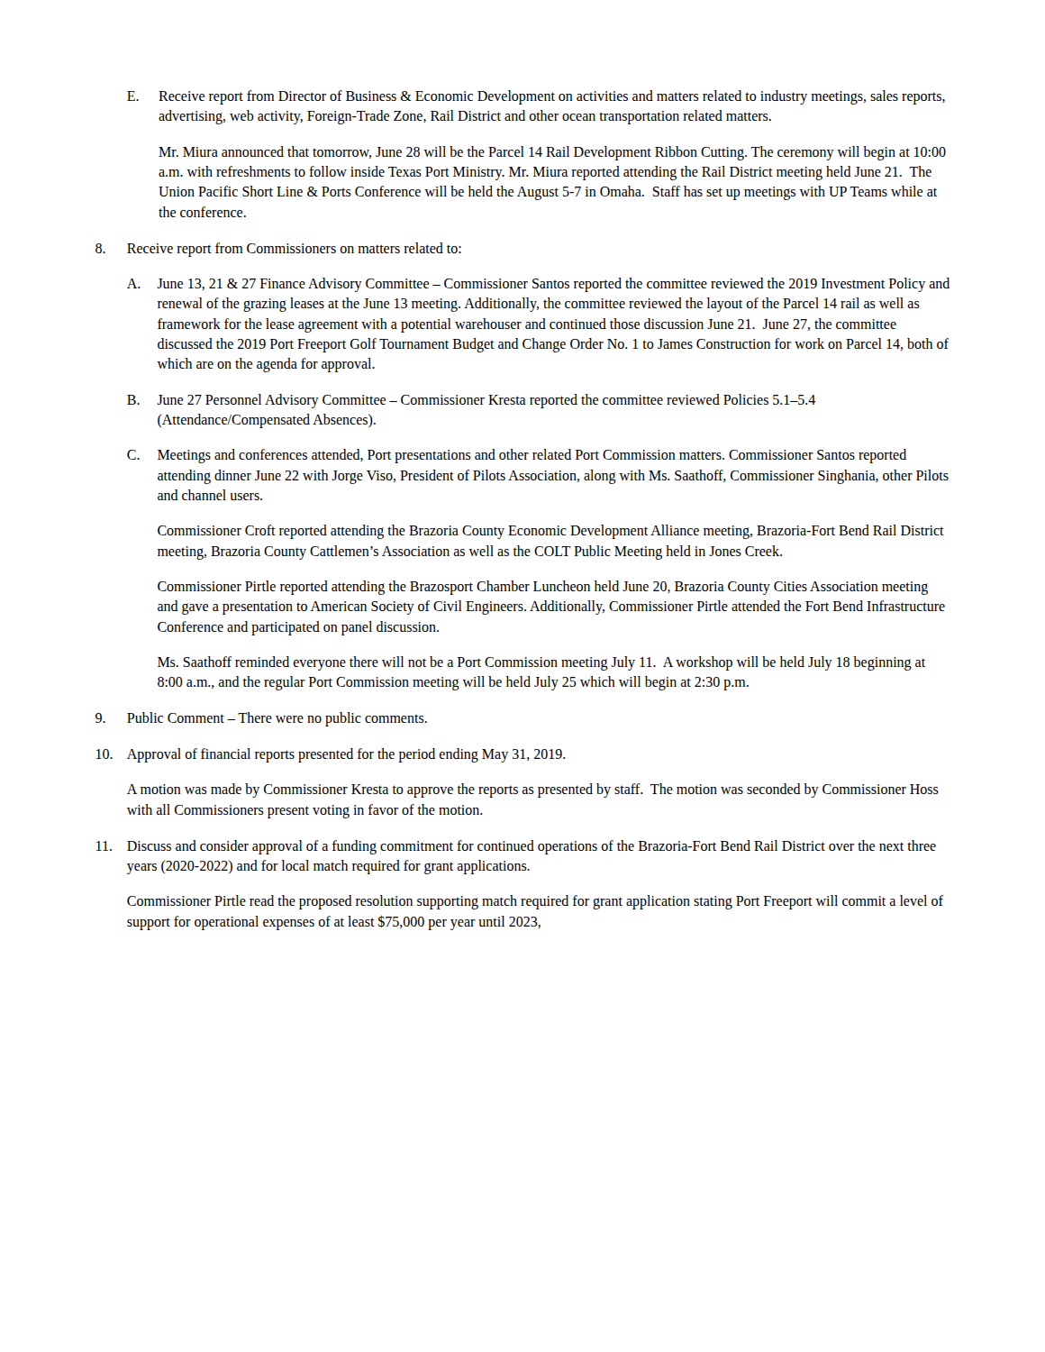E.
Receive report from Director of Business & Economic Development on activities and matters related to industry meetings, sales reports, advertising, web activity, Foreign-Trade Zone, Rail District and other ocean transportation related matters.
Mr. Miura announced that tomorrow, June 28 will be the Parcel 14 Rail Development Ribbon Cutting. The ceremony will begin at 10:00 a.m. with refreshments to follow inside Texas Port Ministry. Mr. Miura reported attending the Rail District meeting held June 21. The Union Pacific Short Line & Ports Conference will be held the August 5-7 in Omaha. Staff has set up meetings with UP Teams while at the conference.
8.
Receive report from Commissioners on matters related to:
A.
June 13, 21 & 27 Finance Advisory Committee – Commissioner Santos reported the committee reviewed the 2019 Investment Policy and renewal of the grazing leases at the June 13 meeting. Additionally, the committee reviewed the layout of the Parcel 14 rail as well as framework for the lease agreement with a potential warehouser and continued those discussion June 21. June 27, the committee discussed the 2019 Port Freeport Golf Tournament Budget and Change Order No. 1 to James Construction for work on Parcel 14, both of which are on the agenda for approval.
B.
June 27 Personnel Advisory Committee – Commissioner Kresta reported the committee reviewed Policies 5.1–5.4 (Attendance/Compensated Absences).
C.
Meetings and conferences attended, Port presentations and other related Port Commission matters. Commissioner Santos reported attending dinner June 22 with Jorge Viso, President of Pilots Association, along with Ms. Saathoff, Commissioner Singhania, other Pilots and channel users.
Commissioner Croft reported attending the Brazoria County Economic Development Alliance meeting, Brazoria-Fort Bend Rail District meeting, Brazoria County Cattlemen’s Association as well as the COLT Public Meeting held in Jones Creek.
Commissioner Pirtle reported attending the Brazosport Chamber Luncheon held June 20, Brazoria County Cities Association meeting and gave a presentation to American Society of Civil Engineers. Additionally, Commissioner Pirtle attended the Fort Bend Infrastructure Conference and participated on panel discussion.
Ms. Saathoff reminded everyone there will not be a Port Commission meeting July 11. A workshop will be held July 18 beginning at 8:00 a.m., and the regular Port Commission meeting will be held July 25 which will begin at 2:30 p.m.
9.
Public Comment – There were no public comments.
10.
Approval of financial reports presented for the period ending May 31, 2019.
A motion was made by Commissioner Kresta to approve the reports as presented by staff. The motion was seconded by Commissioner Hoss with all Commissioners present voting in favor of the motion.
11.
Discuss and consider approval of a funding commitment for continued operations of the Brazoria-Fort Bend Rail District over the next three years (2020-2022) and for local match required for grant applications.
Commissioner Pirtle read the proposed resolution supporting match required for grant application stating Port Freeport will commit a level of support for operational expenses of at least $75,000 per year until 2023,